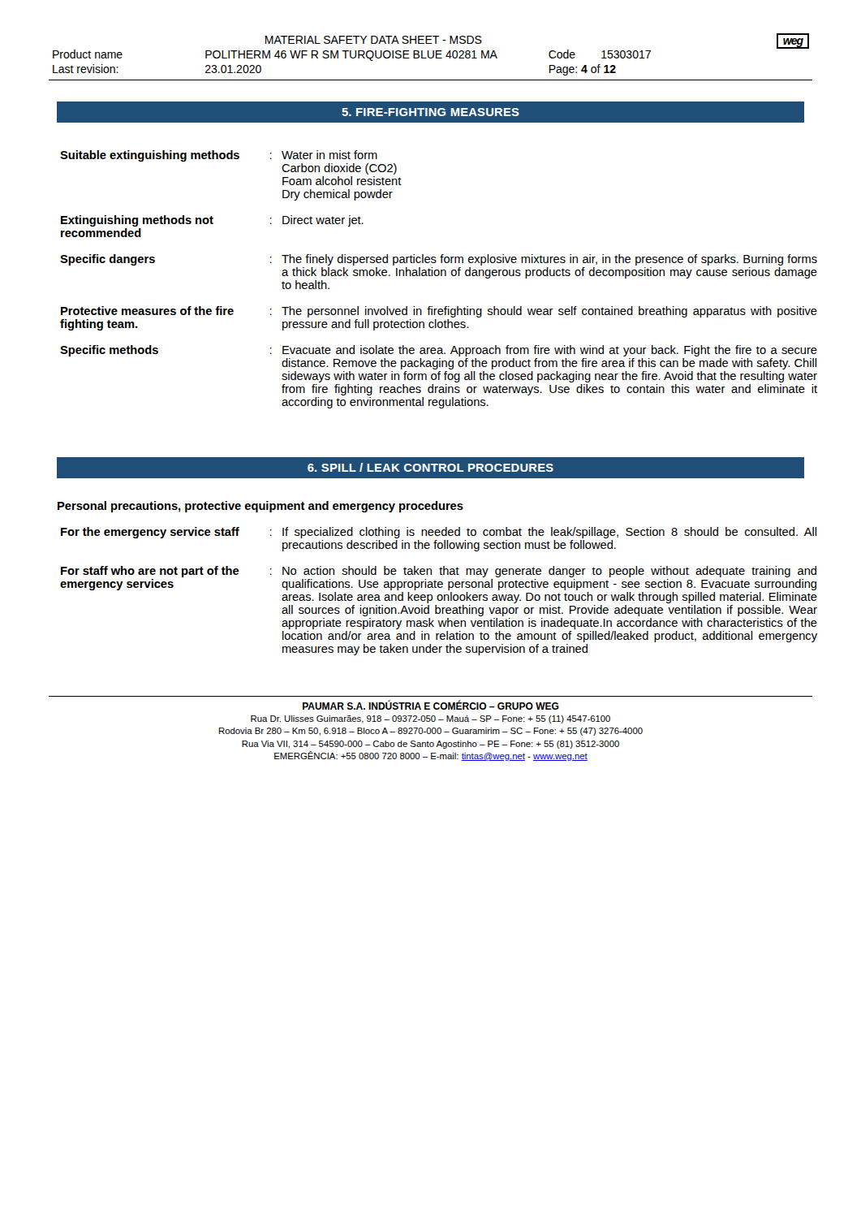| MATERIAL SAFETY DATA SHEET - MSDS | weg |
| Product name | POLITHERM 46 WF R SM TURQUOISE BLUE 40281 MA | Code 15303017 |
| Last revision: | 23.01.2020 | Page: 4 of 12 |
5. FIRE-FIGHTING MEASURES
| Suitable extinguishing methods | : | Water in mist form Carbon dioxide (CO2) Foam alcohol resistent Dry chemical powder |
| Extinguishing methods not recommended | : | Direct water jet. |
| Specific dangers | : | The finely dispersed particles form explosive mixtures in air, in the presence of sparks. Burning forms a thick black smoke. Inhalation of dangerous products of decomposition may cause serious damage to health. |
| Protective measures of the fire fighting team. | : | The personnel involved in firefighting should wear self contained breathing apparatus with positive pressure and full protection clothes. |
| Specific methods | : | Evacuate and isolate the area. Approach from fire with wind at your back. Fight the fire to a secure distance. Remove the packaging of the product from the fire area if this can be made with safety. Chill sideways with water in form of fog all the closed packaging near the fire. Avoid that the resulting water from fire fighting reaches drains or waterways. Use dikes to contain this water and eliminate it according to environmental regulations. |
6. SPILL / LEAK CONTROL PROCEDURES
Personal precautions, protective equipment and emergency procedures
| For the emergency service staff | : | If specialized clothing is needed to combat the leak/spillage, Section 8 should be consulted. All precautions described in the following section must be followed. |
| For staff who are not part of the emergency services | : | No action should be taken that may generate danger to people without adequate training and qualifications. Use appropriate personal protective equipment - see section 8. Evacuate surrounding areas. Isolate area and keep onlookers away. Do not touch or walk through spilled material. Eliminate all sources of ignition.Avoid breathing vapor or mist. Provide adequate ventilation if possible. Wear appropriate respiratory mask when ventilation is inadequate.In accordance with characteristics of the location and/or area and in relation to the amount of spilled/leaked product, additional emergency measures may be taken under the supervision of a trained |
PAUMAR S.A. INDÚSTRIA E COMÉRCIO – GRUPO WEG
Rua Dr. Ulisses Guimarães, 918 – 09372-050 – Mauá – SP – Fone: + 55 (11) 4547-6100
Rodovia Br 280 – Km 50, 6.918 – Bloco A – 89270-000 – Guaramirim – SC – Fone: + 55 (47) 3276-4000
Rua Via VII, 314 – 54590-000 – Cabo de Santo Agostinho – PE – Fone: + 55 (81) 3512-3000
EMERGÊNCIA: +55 0800 720 8000 – E-mail: tintas@weg.net - www.weg.net